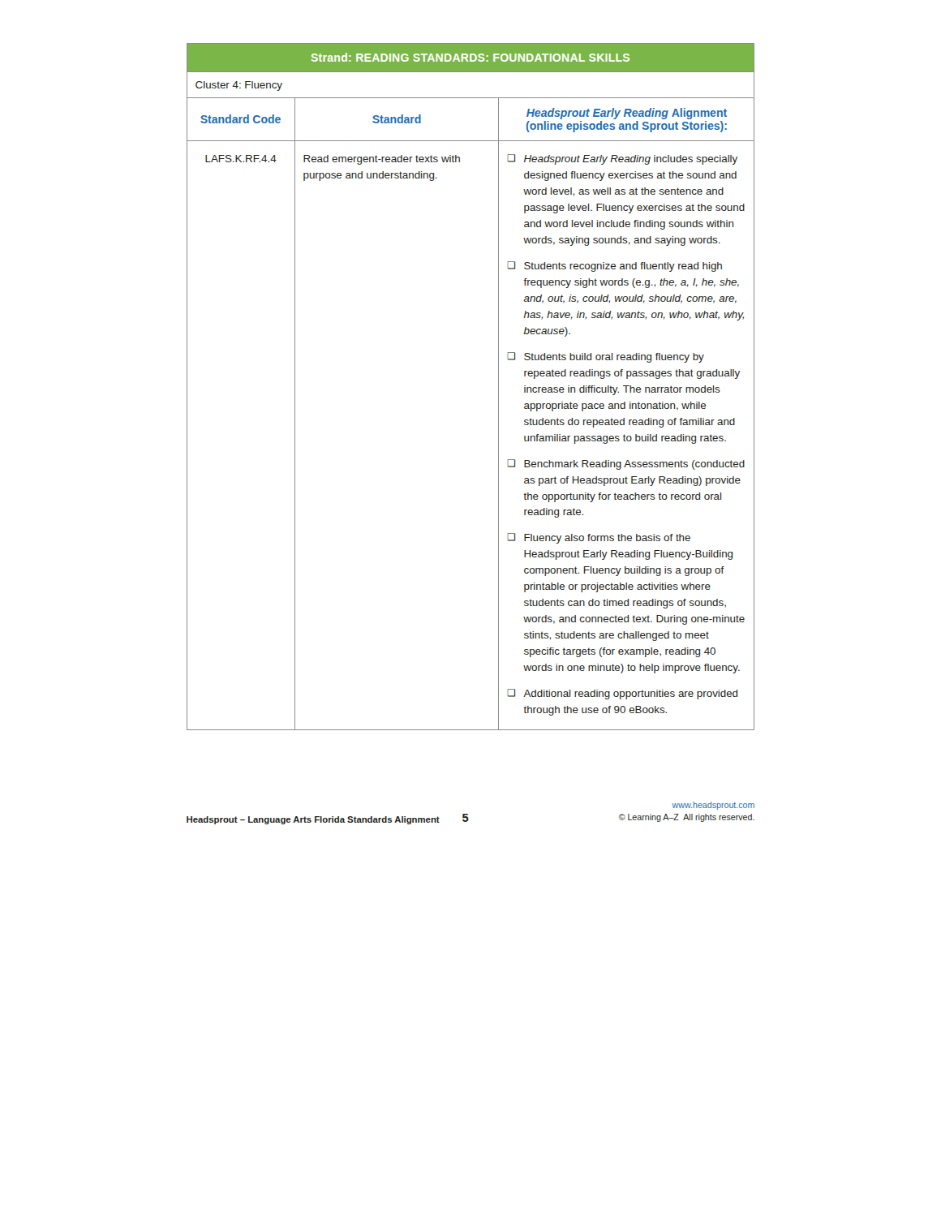| Strand: READING STANDARDS: FOUNDATIONAL SKILLS |
| Cluster 4: Fluency |
| Standard Code | Standard | Headsprout Early Reading Alignment (online episodes and Sprout Stories): |
| LAFS.K.RF.4.4 | Read emergent-reader texts with purpose and understanding. | Headsprout Early Reading includes specially designed fluency exercises at the sound and word level, as well as at the sentence and passage level. Fluency exercises at the sound and word level include finding sounds within words, saying sounds, and saying words. Students recognize and fluently read high frequency sight words (e.g., the, a, I, he, she, and, out, is, could, would, should, come, are, has, have, in, said, wants, on, who, what, why, because ). Students build oral reading fluency by repeated readings of passages that gradually increase in difficulty. The narrator models appropriate pace and intonation, while students do repeated reading of familiar and unfamiliar passages to build reading rates. Benchmark Reading Assessments (conducted as part of Headsprout Early Reading) provide the opportunity for teachers to record oral reading rate. Fluency also forms the basis of the Headsprout Early Reading Fluency-Building component. Fluency building is a group of printable or projectable activities where students can do timed readings of sounds, words, and connected text. During one-minute stints, students are challenged to meet specific targets (for example, reading 40 words in one minute) to help improve fluency. Additional reading opportunities are provided through the use of 90 eBooks. |
Headsprout – Language Arts Florida Standards Alignment
5
www.headsprout.com
© Learning A–Z All rights reserved.